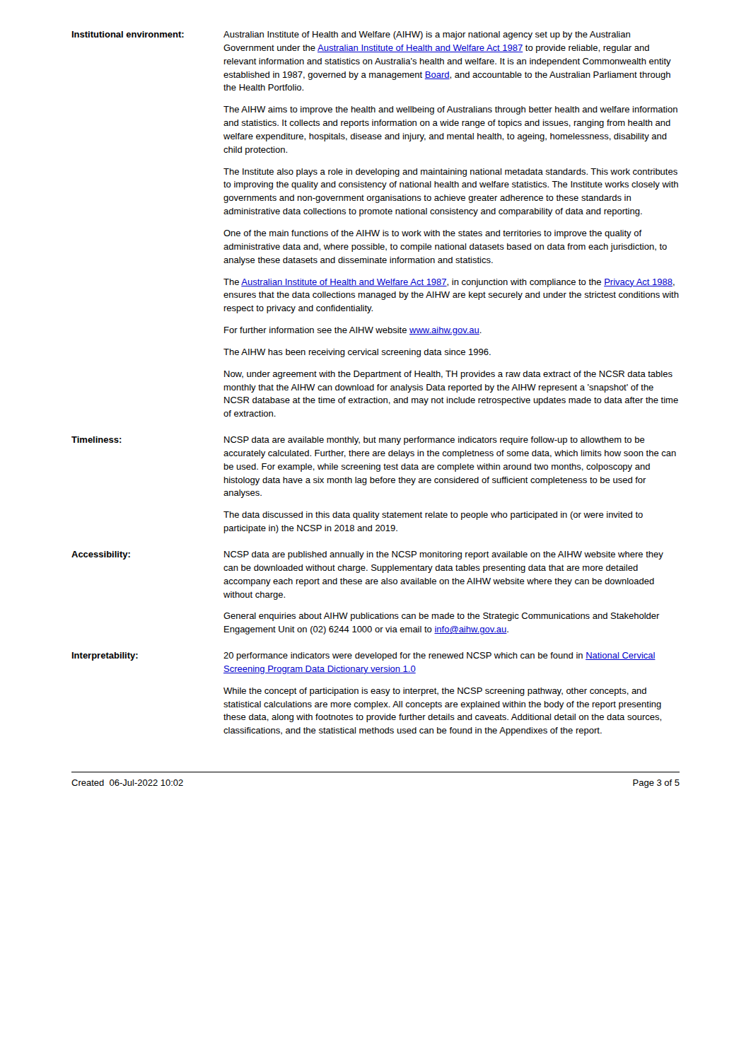| Institutional environment: | Australian Institute of Health and Welfare (AIHW) is a major national agency set up by the Australian Government under the Australian Institute of Health and Welfare Act 1987 to provide reliable, regular and relevant information and statistics on Australia's health and welfare. It is an independent Commonwealth entity established in 1987, governed by a management Board , and accountable to the Australian Parliament through the Health Portfolio. The AIHW aims to improve the health and wellbeing of Australians through better health and welfare information and statistics. It collects and reports information on a wide range of topics and issues, ranging from health and welfare expenditure, hospitals, disease and injury, and mental health, to ageing, homelessness, disability and child protection. The Institute also plays a role in developing and maintaining national metadata standards. This work contributes to improving the quality and consistency of national health and welfare statistics. The Institute works closely with governments and non-government organisations to achieve greater adherence to these standards in administrative data collections to promote national consistency and comparability of data and reporting. One of the main functions of the AIHW is to work with the states and territories to improve the quality of administrative data and, where possible, to compile national datasets based on data from each jurisdiction, to analyse these datasets and disseminate information and statistics. The Australian Institute of Health and Welfare Act 1987 , in conjunction with compliance to the Privacy Act 1988 , ensures that the data collections managed by the AIHW are kept securely and under the strictest conditions with respect to privacy and confidentiality. For further information see the AIHW website www.aihw.gov.au . The AIHW has been receiving cervical screening data since 1996. Now, under agreement with the Department of Health, TH provides a raw data extract of the NCSR data tables monthly that the AIHW can download for analysis Data reported by the AIHW represent a 'snapshot' of the NCSR database at the time of extraction, and may not include retrospective updates made to data after the time of extraction. |
| Timeliness: | NCSP data are available monthly, but many performance indicators require follow-up to allowthem to be accurately calculated. Further, there are delays in the completness of some data, which limits how soon the can be used. For example, while screening test data are complete within around two months, colposcopy and histology data have a six month lag before they are considered of sufficient completeness to be used for analyses. The data discussed in this data quality statement relate to people who participated in (or were invited to participate in) the NCSP in 2018 and 2019. |
| Accessibility: | NCSP data are published annually in the NCSP monitoring report available on the AIHW website where they can be downloaded without charge. Supplementary data tables presenting data that are more detailed accompany each report and these are also available on the AIHW website where they can be downloaded without charge. General enquiries about AIHW publications can be made to the Strategic Communications and Stakeholder Engagement Unit on (02) 6244 1000 or via email to info@aihw.gov.au . |
| Interpretability: | 20 performance indicators were developed for the renewed NCSP which can be found in National Cervical Screening Program Data Dictionary version 1.0 While the concept of participation is easy to interpret, the NCSP screening pathway, other concepts, and statistical calculations are more complex. All concepts are explained within the body of the report presenting these data, along with footnotes to provide further details and caveats. Additional detail on the data sources, classifications, and the statistical methods used can be found in the Appendixes of the report. |
Created 06-Jul-2022 10:02 Page 3 of 5